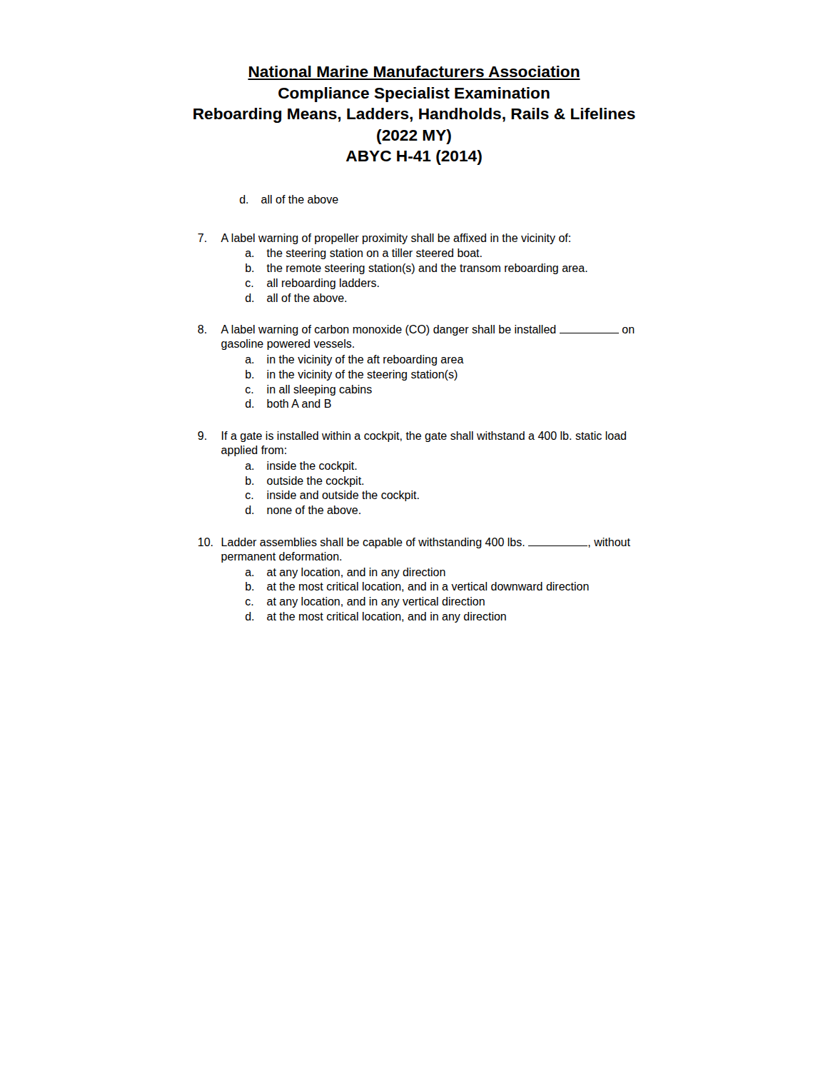National Marine Manufacturers Association
Compliance Specialist Examination
Reboarding Means, Ladders, Handholds, Rails & Lifelines
(2022 MY)
ABYC H-41 (2014)
d. all of the above
7.
A label warning of propeller proximity shall be affixed in the vicinity of:
a. the steering station on a tiller steered boat.
b. the remote steering station(s) and the transom reboarding area.
c. all reboarding ladders.
d. all of the above.
8.
A label warning of carbon monoxide (CO) danger shall be installed on gasoline powered vessels.
a. in the vicinity of the aft reboarding area
b. in the vicinity of the steering station(s)
c. in all sleeping cabins
d. both A and B
9.
If a gate is installed within a cockpit, the gate shall withstand a 400 lb. static load applied from:
a. inside the cockpit.
b. outside the cockpit.
c. inside and outside the cockpit.
d. none of the above.
10.
Ladder assemblies shall be capable of withstanding 400 lbs. , without permanent deformation.
a. at any location, and in any direction
b. at the most critical location, and in a vertical downward direction
c. at any location, and in any vertical direction
d. at the most critical location, and in any direction